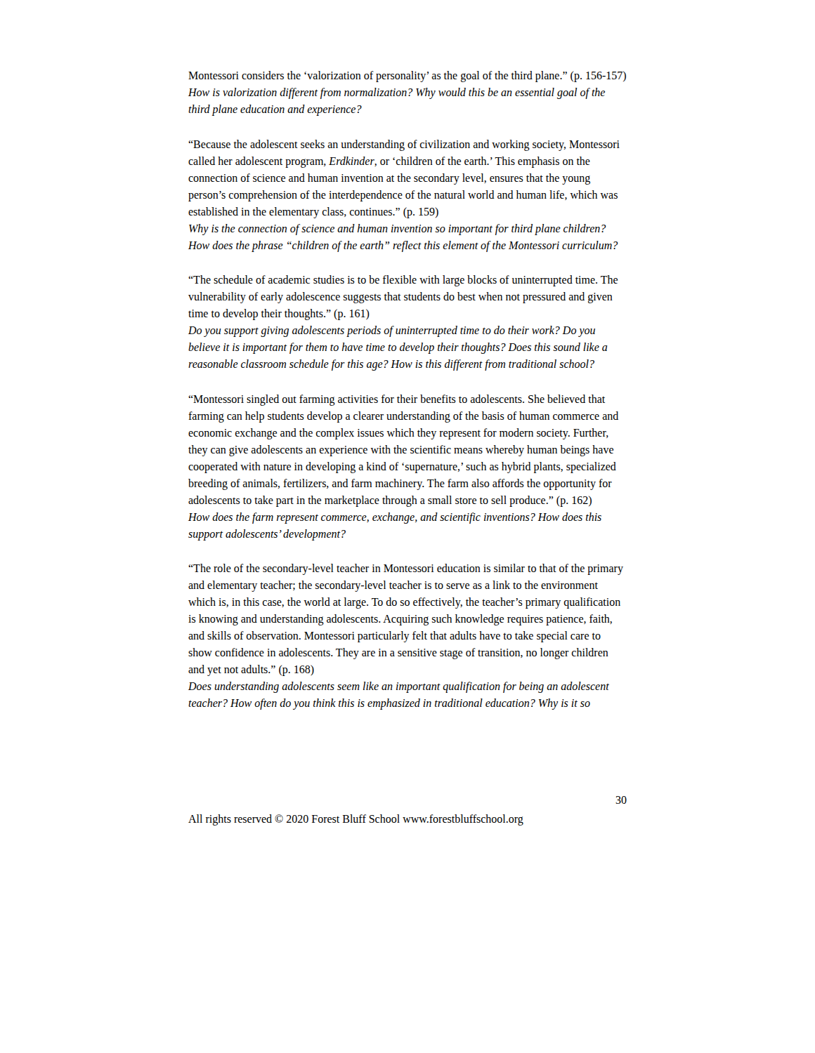Montessori considers the ‘valorization of personality’ as the goal of the third plane.” (p. 156-157)
How is valorization different from normalization? Why would this be an essential goal of the third plane education and experience?
“Because the adolescent seeks an understanding of civilization and working society, Montessori called her adolescent program, Erdkinder, or ‘children of the earth.’ This emphasis on the connection of science and human invention at the secondary level, ensures that the young person’s comprehension of the interdependence of the natural world and human life, which was established in the elementary class, continues.” (p. 159)
Why is the connection of science and human invention so important for third plane children? How does the phrase “children of the earth” reflect this element of the Montessori curriculum?
“The schedule of academic studies is to be flexible with large blocks of uninterrupted time. The vulnerability of early adolescence suggests that students do best when not pressured and given time to develop their thoughts.” (p. 161)
Do you support giving adolescents periods of uninterrupted time to do their work? Do you believe it is important for them to have time to develop their thoughts? Does this sound like a reasonable classroom schedule for this age? How is this different from traditional school?
“Montessori singled out farming activities for their benefits to adolescents. She believed that farming can help students develop a clearer understanding of the basis of human commerce and economic exchange and the complex issues which they represent for modern society. Further, they can give adolescents an experience with the scientific means whereby human beings have cooperated with nature in developing a kind of ‘supernature,’ such as hybrid plants, specialized breeding of animals, fertilizers, and farm machinery. The farm also affords the opportunity for adolescents to take part in the marketplace through a small store to sell produce.” (p. 162)
How does the farm represent commerce, exchange, and scientific inventions? How does this support adolescents’ development?
“The role of the secondary-level teacher in Montessori education is similar to that of the primary and elementary teacher; the secondary-level teacher is to serve as a link to the environment which is, in this case, the world at large. To do so effectively, the teacher’s primary qualification is knowing and understanding adolescents. Acquiring such knowledge requires patience, faith, and skills of observation. Montessori particularly felt that adults have to take special care to show confidence in adolescents. They are in a sensitive stage of transition, no longer children and yet not adults.” (p. 168)
Does understanding adolescents seem like an important qualification for being an adolescent teacher? How often do you think this is emphasized in traditional education? Why is it so
30
All rights reserved © 2020 Forest Bluff School www.forestbluffschool.org